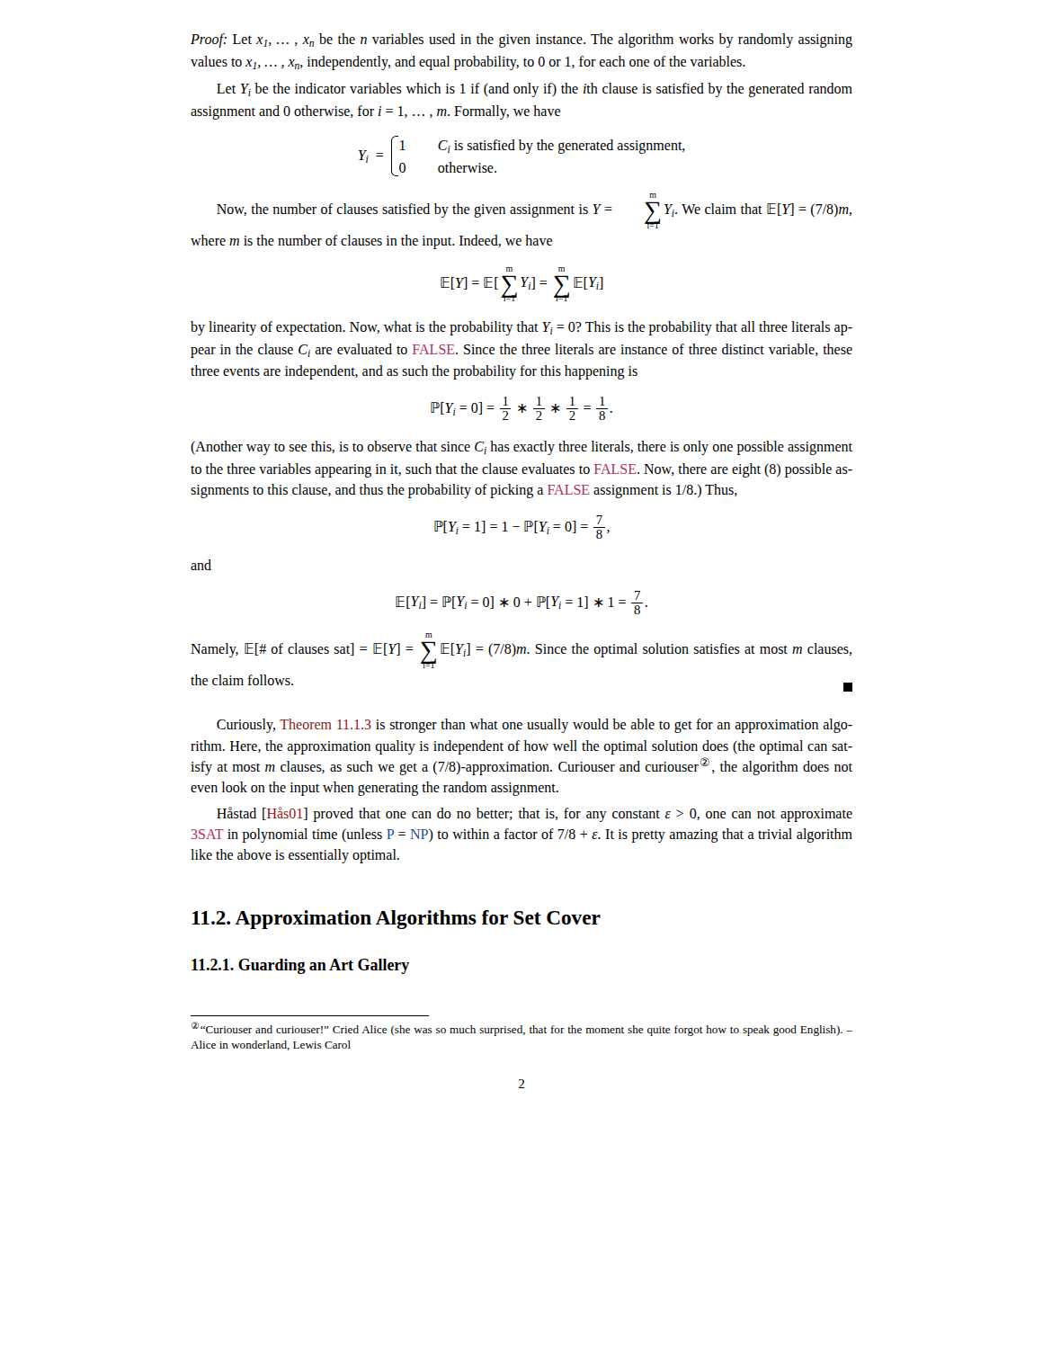Proof: Let x1, … , xn be the n variables used in the given instance. The algorithm works by randomly assigning values to x1, … , xn, independently, and equal probability, to 0 or 1, for each one of the variables.
Let Yi be the indicator variables which is 1 if (and only if) the ith clause is satisfied by the generated random assignment and 0 otherwise, for i = 1, … , m. Formally, we have
Yi = 1 Ci is satisfied by the generated assignment, 0 otherwise.
Now, the number of clauses satisfied by the given assignment is Y = m∑i=1 Yi. We claim that 𝔼[Y] = (7/8)m, where m is the number of clauses in the input. Indeed, we have
𝔼[Y] = 𝔼[m∑i=1 Yi] = m∑i=1 𝔼[Yi]
by linearity of expectation. Now, what is the probability that Yi = 0? This is the probability that all three literals appear in the clause Ci are evaluated to FALSE. Since the three literals are instance of three distinct variable, these three events are independent, and as such the probability for this happening is
ℙ[Yi = 0] = 12 ∗ 12 ∗ 12 = 18.
(Another way to see this, is to observe that since Ci has exactly three literals, there is only one possible assignment to the three variables appearing in it, such that the clause evaluates to FALSE. Now, there are eight (8) possible assignments to this clause, and thus the probability of picking a FALSE assignment is 1/8.) Thus,
ℙ[Yi = 1] = 1 − ℙ[Yi = 0] = 78,
and
𝔼[Yi] = ℙ[Yi = 0] ∗ 0 + ℙ[Yi = 1] ∗ 1 = 78.
Namely, 𝔼[# of clauses sat] = 𝔼[Y] = m∑i=1 𝔼[Yi] = (7/8)m. Since the optimal solution satisfies at most m clauses, the claim follows.
Curiously, Theorem 11.1.3 is stronger than what one usually would be able to get for an approximation algorithm. Here, the approximation quality is independent of how well the optimal solution does (the optimal can satisfy at most m clauses, as such we get a (7/8)-approximation. Curiouser and curiouser②, the algorithm does not even look on the input when generating the random assignment.
Håstad [Hås01] proved that one can do no better; that is, for any constant ε > 0, one can not approximate 3SAT in polynomial time (unless P = NP) to within a factor of 7/8 + ε. It is pretty amazing that a trivial algorithm like the above is essentially optimal.
11.2. Approximation Algorithms for Set Cover
11.2.1. Guarding an Art Gallery
②“Curiouser and curiouser!” Cried Alice (she was so much surprised, that for the moment she quite forgot how to speak good English). – Alice in wonderland, Lewis Carol
2